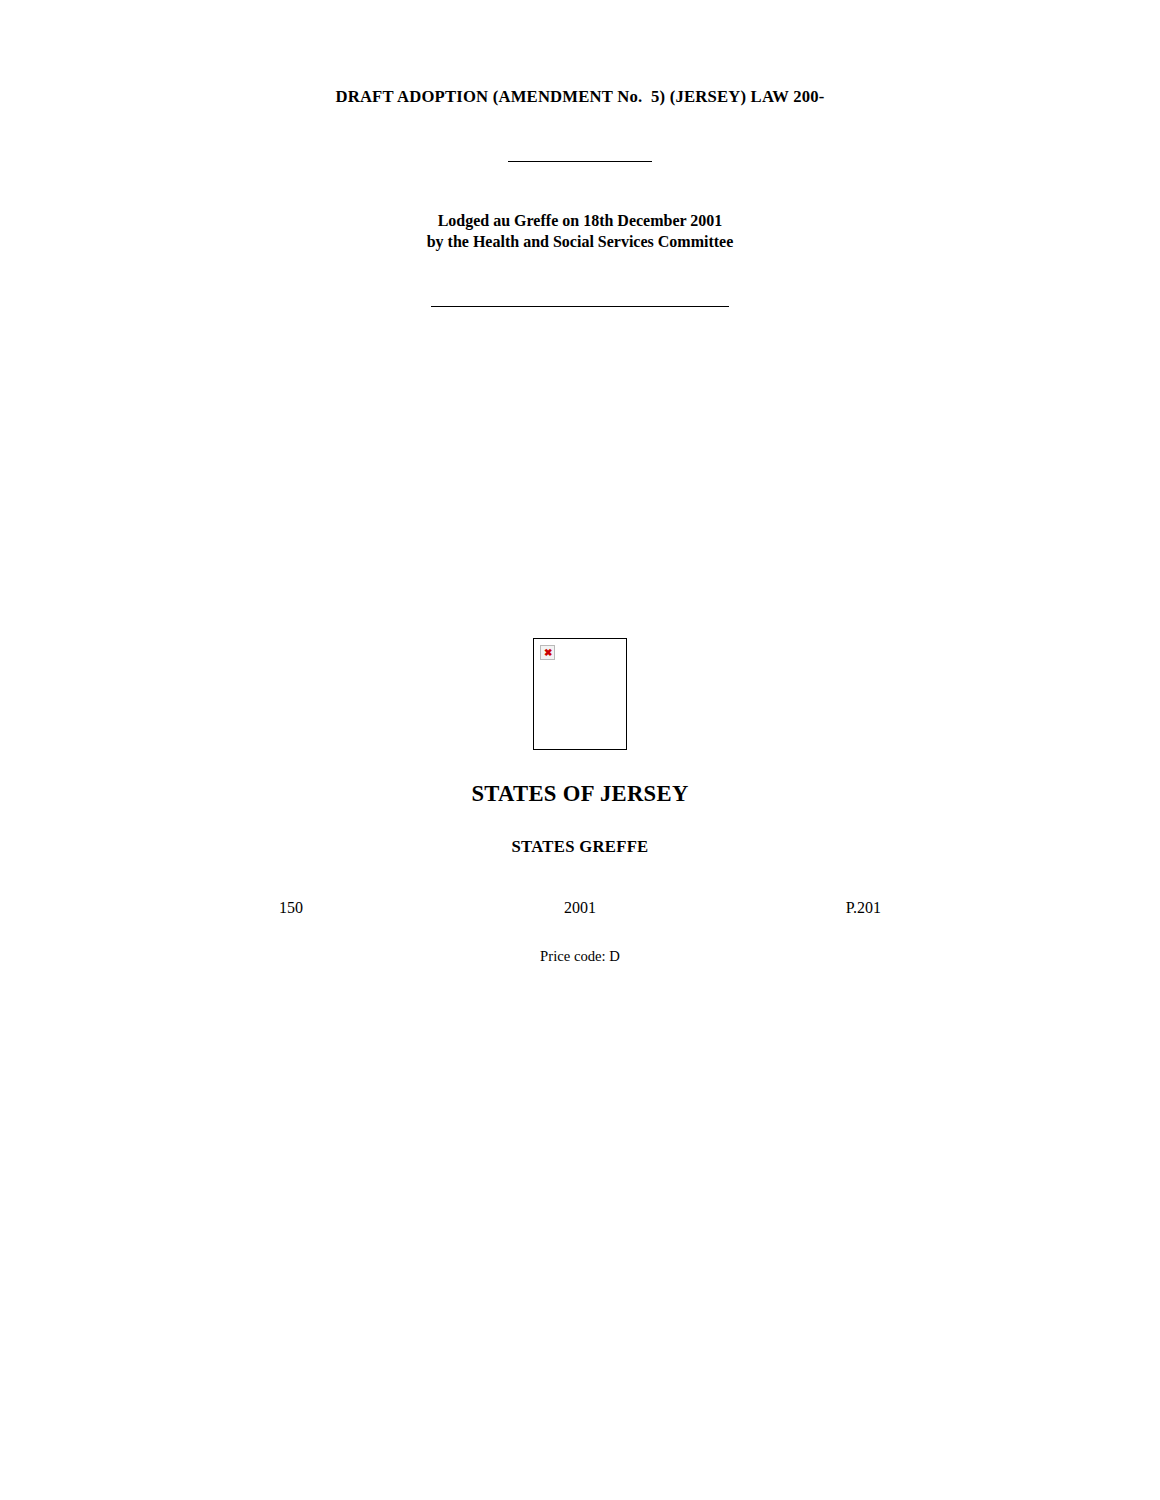DRAFT ADOPTION (AMENDMENT No. 5) (JERSEY) LAW 200-
Lodged au Greffe on 18th December 2001
by the Health and Social Services Committee
✖
STATES OF JERSEY
STATES GREFFE
150
2001
P.201
Price code: D